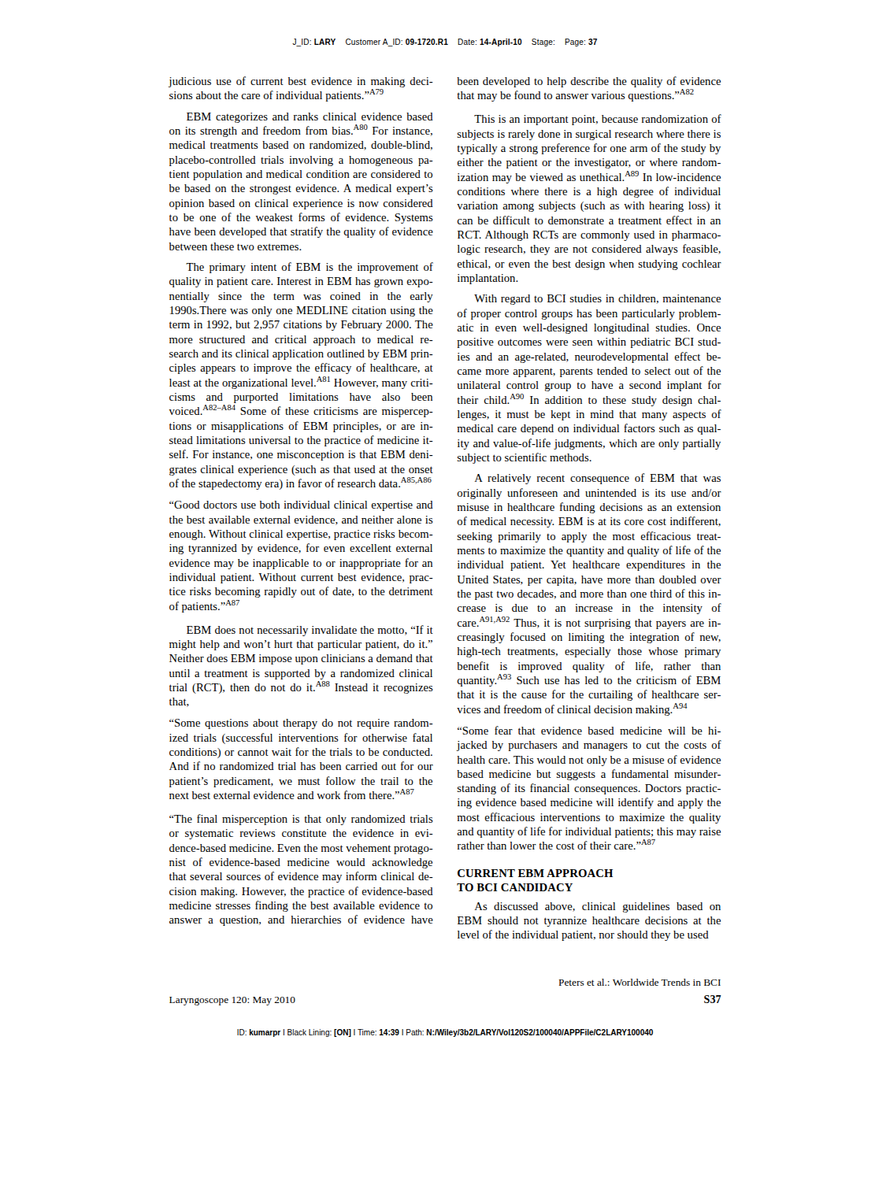J_ID: LARY Customer A_ID: 09-1720.R1 Date: 14-April-10 Stage: Page: 37
judicious use of current best evidence in making decisions about the care of individual patients.”A79
EBM categorizes and ranks clinical evidence based on its strength and freedom from bias.A80 For instance, medical treatments based on randomized, double-blind, placebo-controlled trials involving a homogeneous patient population and medical condition are considered to be based on the strongest evidence. A medical expert’s opinion based on clinical experience is now considered to be one of the weakest forms of evidence. Systems have been developed that stratify the quality of evidence between these two extremes.
The primary intent of EBM is the improvement of quality in patient care. Interest in EBM has grown exponentially since the term was coined in the early 1990s.There was only one MEDLINE citation using the term in 1992, but 2,957 citations by February 2000. The more structured and critical approach to medical research and its clinical application outlined by EBM principles appears to improve the efficacy of healthcare, at least at the organizational level.A81 However, many criticisms and purported limitations have also been voiced.A82–A84 Some of these criticisms are misperceptions or misapplications of EBM principles, or are instead limitations universal to the practice of medicine itself. For instance, one misconception is that EBM denigrates clinical experience (such as that used at the onset of the stapedectomy era) in favor of research data.A85,A86
“Good doctors use both individual clinical expertise and the best available external evidence, and neither alone is enough. Without clinical expertise, practice risks becoming tyrannized by evidence, for even excellent external evidence may be inapplicable to or inappropriate for an individual patient. Without current best evidence, practice risks becoming rapidly out of date, to the detriment of patients.”A87
EBM does not necessarily invalidate the motto, “If it might help and won’t hurt that particular patient, do it.” Neither does EBM impose upon clinicians a demand that until a treatment is supported by a randomized clinical trial (RCT), then do not do it.A88 Instead it recognizes that,
“Some questions about therapy do not require randomized trials (successful interventions for otherwise fatal conditions) or cannot wait for the trials to be conducted. And if no randomized trial has been carried out for our patient’s predicament, we must follow the trail to the next best external evidence and work from there.”A87
“The final misperception is that only randomized trials or systematic reviews constitute the evidence in evidence-based medicine. Even the most vehement protagonist of evidence-based medicine would acknowledge that several sources of evidence may inform clinical decision making. However, the practice of evidence-based medicine stresses finding the best available evidence to answer a question, and hierarchies of evidence have been developed to help describe the quality of evidence that may be found to answer various questions.”A82
This is an important point, because randomization of subjects is rarely done in surgical research where there is typically a strong preference for one arm of the study by either the patient or the investigator, or where randomization may be viewed as unethical.A89 In low-incidence conditions where there is a high degree of individual variation among subjects (such as with hearing loss) it can be difficult to demonstrate a treatment effect in an RCT. Although RCTs are commonly used in pharmacologic research, they are not considered always feasible, ethical, or even the best design when studying cochlear implantation.
With regard to BCI studies in children, maintenance of proper control groups has been particularly problematic in even well-designed longitudinal studies. Once positive outcomes were seen within pediatric BCI studies and an age-related, neurodevelopmental effect became more apparent, parents tended to select out of the unilateral control group to have a second implant for their child.A90 In addition to these study design challenges, it must be kept in mind that many aspects of medical care depend on individual factors such as quality and value-of-life judgments, which are only partially subject to scientific methods.
A relatively recent consequence of EBM that was originally unforeseen and unintended is its use and/or misuse in healthcare funding decisions as an extension of medical necessity. EBM is at its core cost indifferent, seeking primarily to apply the most efficacious treatments to maximize the quantity and quality of life of the individual patient. Yet healthcare expenditures in the United States, per capita, have more than doubled over the past two decades, and more than one third of this increase is due to an increase in the intensity of care.A91,A92 Thus, it is not surprising that payers are increasingly focused on limiting the integration of new, high-tech treatments, especially those whose primary benefit is improved quality of life, rather than quantity.A93 Such use has led to the criticism of EBM that it is the cause for the curtailing of healthcare services and freedom of clinical decision making.A94
“Some fear that evidence based medicine will be hijacked by purchasers and managers to cut the costs of health care. This would not only be a misuse of evidence based medicine but suggests a fundamental misunderstanding of its financial consequences. Doctors practicing evidence based medicine will identify and apply the most efficacious interventions to maximize the quality and quantity of life for individual patients; this may raise rather than lower the cost of their care.”A87
Current EBM Approach
to BCI Candidacy
As discussed above, clinical guidelines based on EBM should not tyrannize healthcare decisions at the level of the individual patient, nor should they be used
Laryngoscope 120: May 2010
Peters et al.: Worldwide Trends in BCI
S37
ID: kumarpr I Black Lining: [ON] I Time: 14:39 I Path: N:/Wiley/3b2/LARY/Vol120S2/100040/APPFile/C2LARY100040